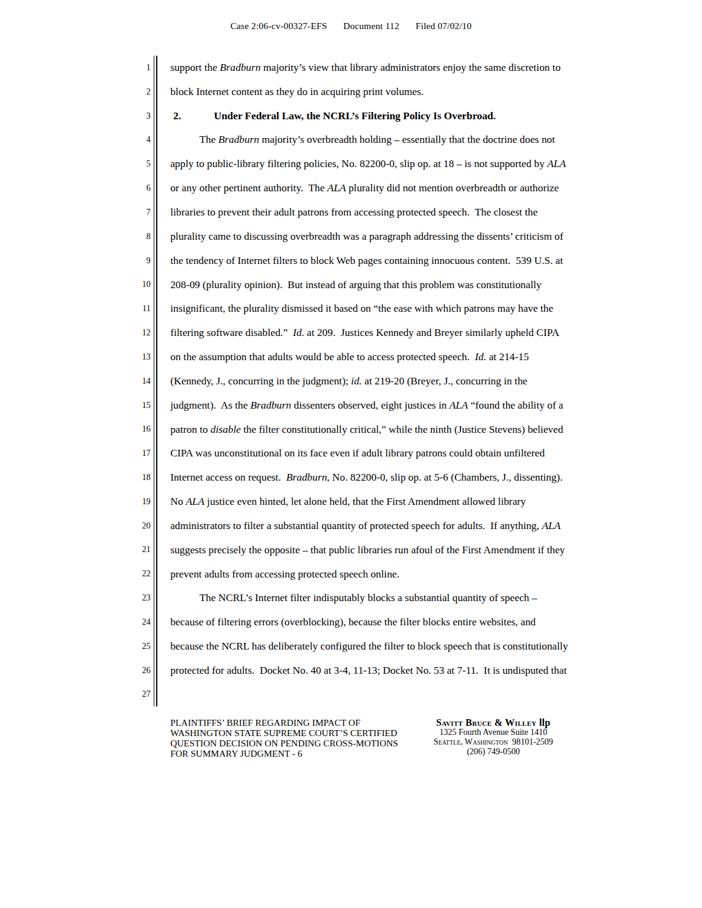Case 2:06-cv-00327-EFS Document 112 Filed 07/02/10
1
2
3
4
5
6
7
8
9
10
11
12
13
14
15
16
17
18
19
20
21
22
23
24
25
26
27
support the Bradburn majority’s view that library administrators enjoy the same discretion to block Internet content as they do in acquiring print volumes.
2. Under Federal Law, the NCRL’s Filtering Policy Is Overbroad.
The Bradburn majority’s overbreadth holding – essentially that the doctrine does not apply to public-library filtering policies, No. 82200-0, slip op. at 18 – is not supported by ALA or any other pertinent authority. The ALA plurality did not mention overbreadth or authorize libraries to prevent their adult patrons from accessing protected speech. The closest the plurality came to discussing overbreadth was a paragraph addressing the dissents’ criticism of the tendency of Internet filters to block Web pages containing innocuous content. 539 U.S. at 208-09 (plurality opinion). But instead of arguing that this problem was constitutionally insignificant, the plurality dismissed it based on “the ease with which patrons may have the filtering software disabled.” Id. at 209. Justices Kennedy and Breyer similarly upheld CIPA on the assumption that adults would be able to access protected speech. Id. at 214-15 (Kennedy, J., concurring in the judgment); id. at 219-20 (Breyer, J., concurring in the judgment). As the Bradburn dissenters observed, eight justices in ALA “found the ability of a patron to disable the filter constitutionally critical,” while the ninth (Justice Stevens) believed CIPA was unconstitutional on its face even if adult library patrons could obtain unfiltered Internet access on request. Bradburn, No. 82200-0, slip op. at 5-6 (Chambers, J., dissenting). No ALA justice even hinted, let alone held, that the First Amendment allowed library administrators to filter a substantial quantity of protected speech for adults. If anything, ALA suggests precisely the opposite – that public libraries run afoul of the First Amendment if they prevent adults from accessing protected speech online.
The NCRL’s Internet filter indisputably blocks a substantial quantity of speech – because of filtering errors (overblocking), because the filter blocks entire websites, and because the NCRL has deliberately configured the filter to block speech that is constitutionally protected for adults. Docket No. 40 at 3-4, 11-13; Docket No. 53 at 7-11. It is undisputed that
Plaintiffs’ Brief Regarding Impact of
Washington State Supreme Court’s Certified
Question Decision on Pending Cross-Motions
for Summary Judgment - 6
Savitt Bruce & Willey llp
1325 Fourth Avenue Suite 1410
Seattle, Washington 98101-2509
(206) 749-0500